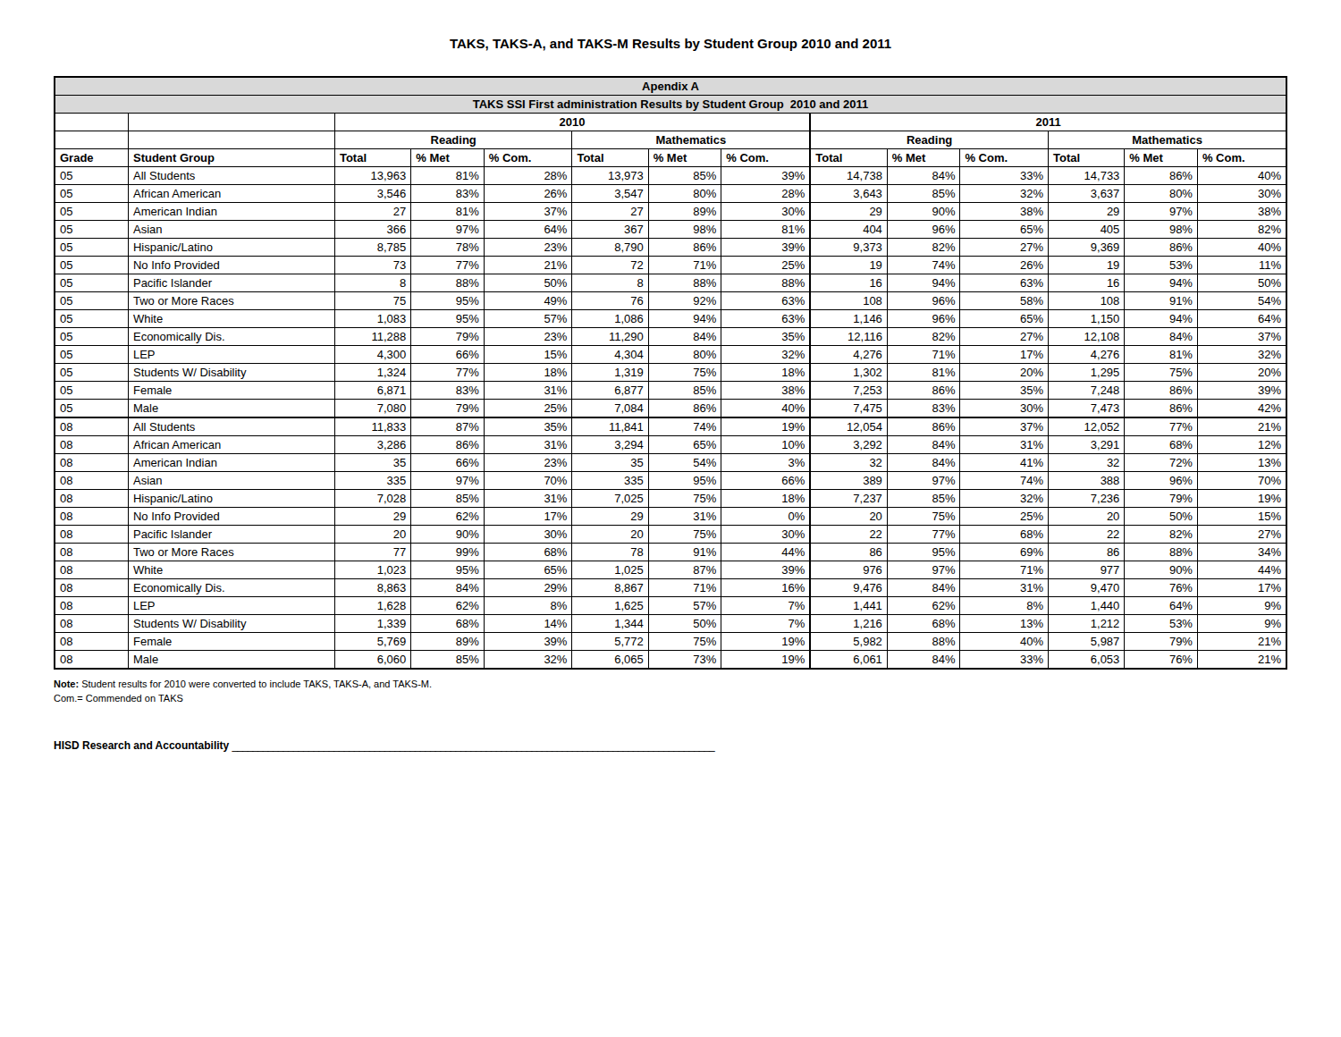TAKS, TAKS-A, and TAKS-M Results by Student Group 2010 and 2011
| Apendix A |
| --- |
| TAKS SSI First administration Results by Student Group 2010 and 2011 |
| | | 2010 | 2011 |
| | | Reading | Mathematics | Reading | Mathematics |
| Grade | Student Group | Total | % Met | % Com. | Total | % Met | % Com. | Total | % Met | % Com. | Total | % Met | % Com. |
| 05 | All Students | 13,963 | 81% | 28% | 13,973 | 85% | 39% | 14,738 | 84% | 33% | 14,733 | 86% | 40% |
| 05 | African American | 3,546 | 83% | 26% | 3,547 | 80% | 28% | 3,643 | 85% | 32% | 3,637 | 80% | 30% |
| 05 | American Indian | 27 | 81% | 37% | 27 | 89% | 30% | 29 | 90% | 38% | 29 | 97% | 38% |
| 05 | Asian | 366 | 97% | 64% | 367 | 98% | 81% | 404 | 96% | 65% | 405 | 98% | 82% |
| 05 | Hispanic/Latino | 8,785 | 78% | 23% | 8,790 | 86% | 39% | 9,373 | 82% | 27% | 9,369 | 86% | 40% |
| 05 | No Info Provided | 73 | 77% | 21% | 72 | 71% | 25% | 19 | 74% | 26% | 19 | 53% | 11% |
| 05 | Pacific Islander | 8 | 88% | 50% | 8 | 88% | 88% | 16 | 94% | 63% | 16 | 94% | 50% |
| 05 | Two or More Races | 75 | 95% | 49% | 76 | 92% | 63% | 108 | 96% | 58% | 108 | 91% | 54% |
| 05 | White | 1,083 | 95% | 57% | 1,086 | 94% | 63% | 1,146 | 96% | 65% | 1,150 | 94% | 64% |
| 05 | Economically Dis. | 11,288 | 79% | 23% | 11,290 | 84% | 35% | 12,116 | 82% | 27% | 12,108 | 84% | 37% |
| 05 | LEP | 4,300 | 66% | 15% | 4,304 | 80% | 32% | 4,276 | 71% | 17% | 4,276 | 81% | 32% |
| 05 | Students W/ Disability | 1,324 | 77% | 18% | 1,319 | 75% | 18% | 1,302 | 81% | 20% | 1,295 | 75% | 20% |
| 05 | Female | 6,871 | 83% | 31% | 6,877 | 85% | 38% | 7,253 | 86% | 35% | 7,248 | 86% | 39% |
| 05 | Male | 7,080 | 79% | 25% | 7,084 | 86% | 40% | 7,475 | 83% | 30% | 7,473 | 86% | 42% |
| 08 | All Students | 11,833 | 87% | 35% | 11,841 | 74% | 19% | 12,054 | 86% | 37% | 12,052 | 77% | 21% |
| 08 | African American | 3,286 | 86% | 31% | 3,294 | 65% | 10% | 3,292 | 84% | 31% | 3,291 | 68% | 12% |
| 08 | American Indian | 35 | 66% | 23% | 35 | 54% | 3% | 32 | 84% | 41% | 32 | 72% | 13% |
| 08 | Asian | 335 | 97% | 70% | 335 | 95% | 66% | 389 | 97% | 74% | 388 | 96% | 70% |
| 08 | Hispanic/Latino | 7,028 | 85% | 31% | 7,025 | 75% | 18% | 7,237 | 85% | 32% | 7,236 | 79% | 19% |
| 08 | No Info Provided | 29 | 62% | 17% | 29 | 31% | 0% | 20 | 75% | 25% | 20 | 50% | 15% |
| 08 | Pacific Islander | 20 | 90% | 30% | 20 | 75% | 30% | 22 | 77% | 68% | 22 | 82% | 27% |
| 08 | Two or More Races | 77 | 99% | 68% | 78 | 91% | 44% | 86 | 95% | 69% | 86 | 88% | 34% |
| 08 | White | 1,023 | 95% | 65% | 1,025 | 87% | 39% | 976 | 97% | 71% | 977 | 90% | 44% |
| 08 | Economically Dis. | 8,863 | 84% | 29% | 8,867 | 71% | 16% | 9,476 | 84% | 31% | 9,470 | 76% | 17% |
| 08 | LEP | 1,628 | 62% | 8% | 1,625 | 57% | 7% | 1,441 | 62% | 8% | 1,440 | 64% | 9% |
| 08 | Students W/ Disability | 1,339 | 68% | 14% | 1,344 | 50% | 7% | 1,216 | 68% | 13% | 1,212 | 53% | 9% |
| 08 | Female | 5,769 | 89% | 39% | 5,772 | 75% | 19% | 5,982 | 88% | 40% | 5,987 | 79% | 21% |
| 08 | Male | 6,060 | 85% | 32% | 6,065 | 73% | 19% | 6,061 | 84% | 33% | 6,053 | 76% | 21% |
Note: Student results for 2010 were converted to include TAKS, TAKS-A, and TAKS-M.
Com.= Commended on TAKS
HISD Research and Accountability _______________________________________________________________________________________________